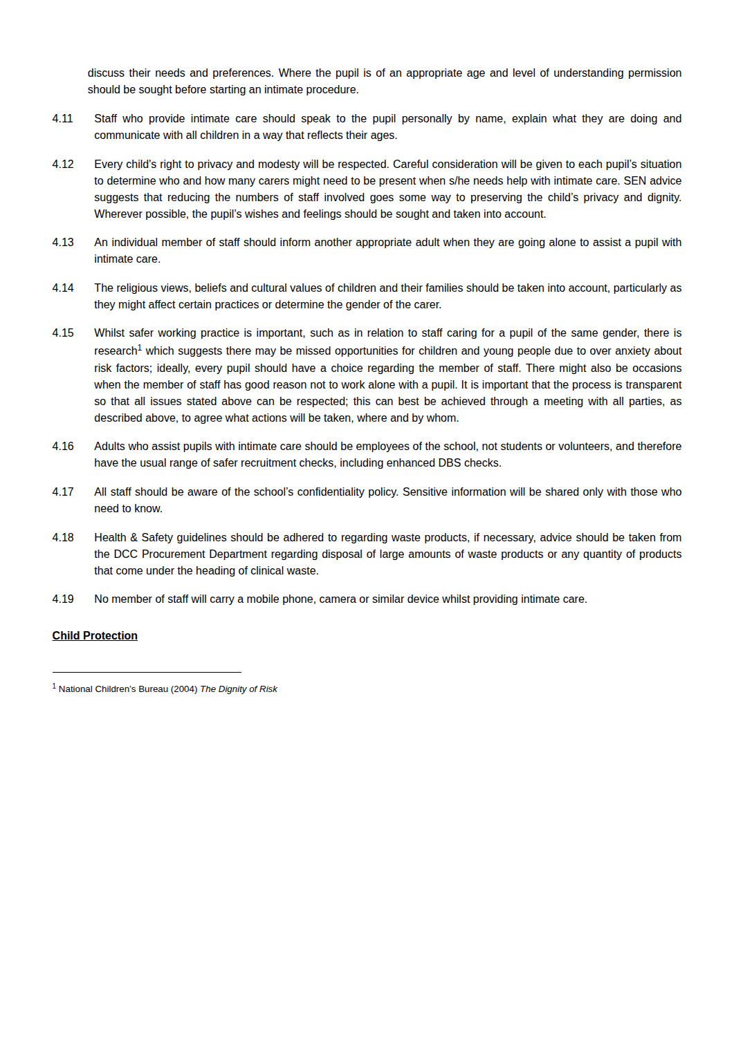discuss their needs and preferences. Where the pupil is of an appropriate age and level of understanding permission should be sought before starting an intimate procedure.
4.11
Staff who provide intimate care should speak to the pupil personally by name, explain what they are doing and communicate with all children in a way that reflects their ages.
4.12
Every child's right to privacy and modesty will be respected. Careful consideration will be given to each pupil’s situation to determine who and how many carers might need to be present when s/he needs help with intimate care. SEN advice suggests that reducing the numbers of staff involved goes some way to preserving the child’s privacy and dignity. Wherever possible, the pupil’s wishes and feelings should be sought and taken into account.
4.13
An individual member of staff should inform another appropriate adult when they are going alone to assist a pupil with intimate care.
4.14
The religious views, beliefs and cultural values of children and their families should be taken into account, particularly as they might affect certain practices or determine the gender of the carer.
4.15
Whilst safer working practice is important, such as in relation to staff caring for a pupil of the same gender, there is research1 which suggests there may be missed opportunities for children and young people due to over anxiety about risk factors; ideally, every pupil should have a choice regarding the member of staff. There might also be occasions when the member of staff has good reason not to work alone with a pupil. It is important that the process is transparent so that all issues stated above can be respected; this can best be achieved through a meeting with all parties, as described above, to agree what actions will be taken, where and by whom.
4.16
Adults who assist pupils with intimate care should be employees of the school, not students or volunteers, and therefore have the usual range of safer recruitment checks, including enhanced DBS checks.
4.17
All staff should be aware of the school’s confidentiality policy. Sensitive information will be shared only with those who need to know.
4.18
Health & Safety guidelines should be adhered to regarding waste products, if necessary, advice should be taken from the DCC Procurement Department regarding disposal of large amounts of waste products or any quantity of products that come under the heading of clinical waste.
4.19
No member of staff will carry a mobile phone, camera or similar device whilst providing intimate care.
Child Protection
1 National Children’s Bureau (2004) The Dignity of Risk